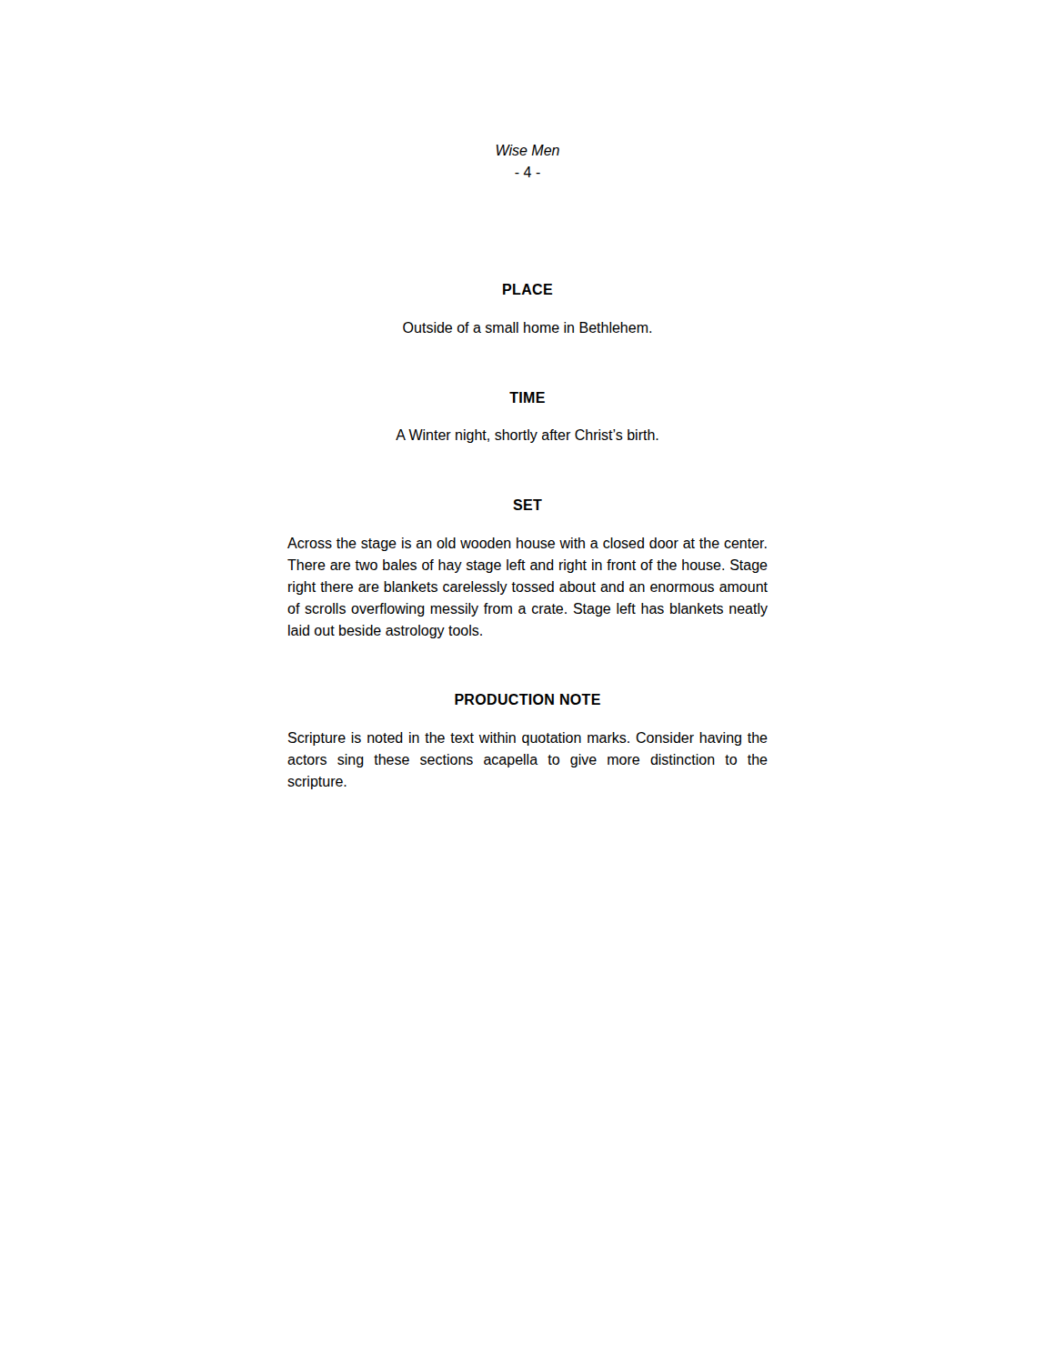Wise Men
- 4 -
PLACE
Outside of a small home in Bethlehem.
TIME
A Winter night, shortly after Christ’s birth.
SET
Across the stage is an old wooden house with a closed door at the center. There are two bales of hay stage left and right in front of the house. Stage right there are blankets carelessly tossed about and an enormous amount of scrolls overflowing messily from a crate. Stage left has blankets neatly laid out beside astrology tools.
PRODUCTION NOTE
Scripture is noted in the text within quotation marks. Consider having the actors sing these sections acapella to give more distinction to the scripture.